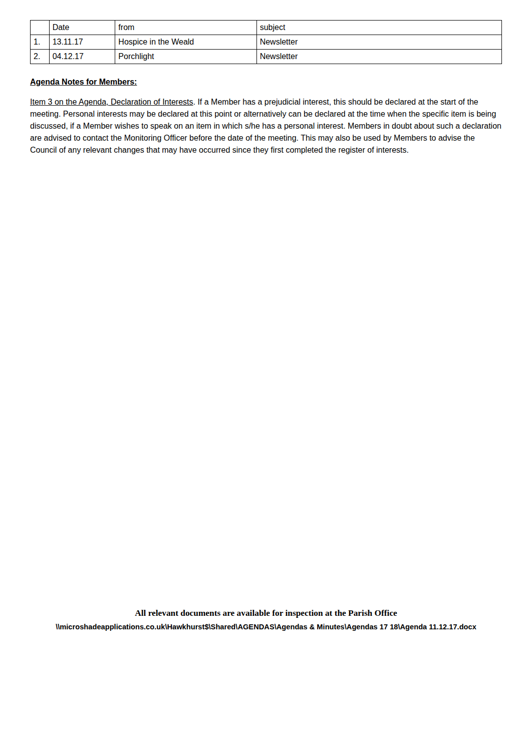| | Date | from | subject |
| 1. | 13.11.17 | Hospice in the Weald | Newsletter |
| 2. | 04.12.17 | Porchlight | Newsletter |
Agenda Notes for Members:
Item 3 on the Agenda, Declaration of Interests. If a Member has a prejudicial interest, this should be declared at the start of the meeting. Personal interests may be declared at this point or alternatively can be declared at the time when the specific item is being discussed, if a Member wishes to speak on an item in which s/he has a personal interest. Members in doubt about such a declaration are advised to contact the Monitoring Officer before the date of the meeting. This may also be used by Members to advise the Council of any relevant changes that may have occurred since they first completed the register of interests.
All relevant documents are available for inspection at the Parish Office
\\microshadeapplications.co.uk\Hawkhurst$\Shared\AGENDAS\Agendas & Minutes\Agendas 17 18\Agenda 11.12.17.docx